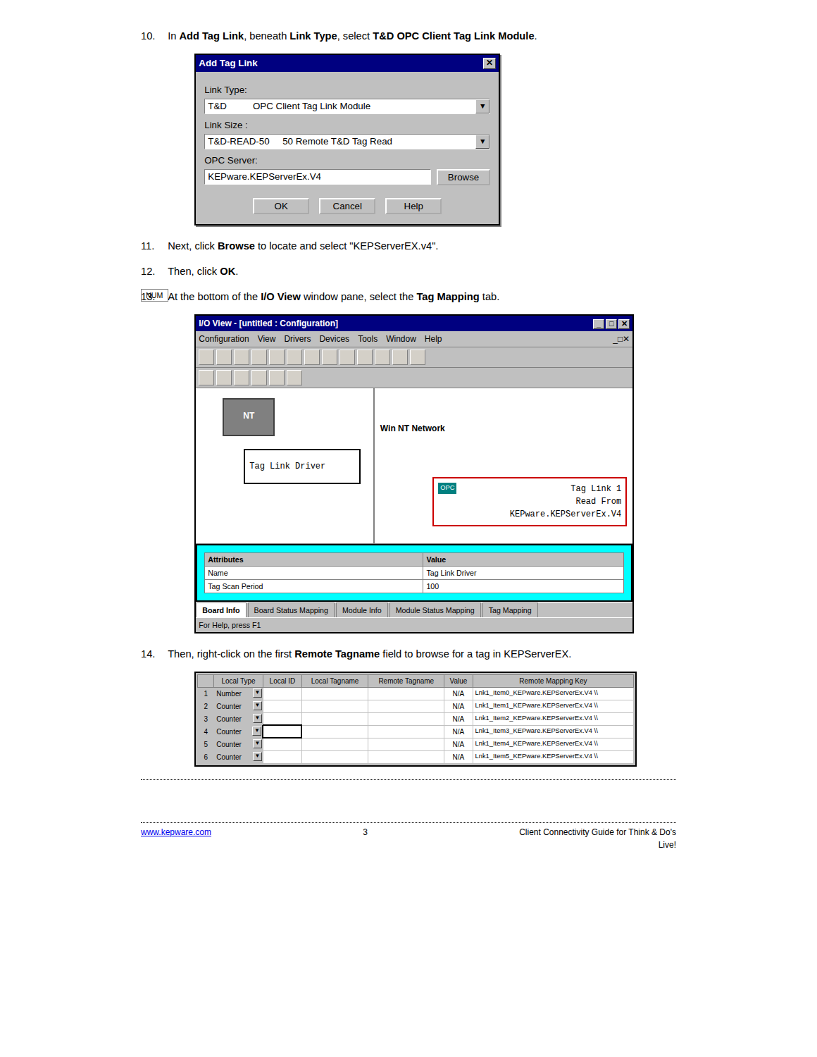10. In Add Tag Link, beneath Link Type, select T&D OPC Client Tag Link Module.
Add Tag Link ✕
Link Type:
T&D OPC Client Tag Link Module ▼
Link Size :
T&D-READ-50 50 Remote T&D Tag Read ▼
OPC Server:
KEPware.KEPServerEx.V4
Browse
OK Cancel Help
11. Next, click Browse to locate and select "KEPServerEX.v4".
12. Then, click OK.
13. At the bottom of the I/O View window pane, select the Tag Mapping tab.
I/O View - [untitled : Configuration] _□✕
Configuration View Drivers Devices Tools Window Help _□✕
NT
Tag Link Driver
Win NT Network
OPC Tag Link 1
Read From
KEPware.KEPServerEx.V4
| Attributes | Value |
| --- | --- |
| Name | Tag Link Driver |
| Tag Scan Period | 100 |
Board Info Board Status Mapping Module Info Module Status Mapping Tag Mapping
For Help, press F1 NUM
14. Then, right-click on the first Remote Tagname field to browse for a tag in KEPServerEX.
| | Local Type | Local ID | Local Tagname | Remote Tagname | Value | Remote Mapping Key |
| --- | --- | --- | --- | --- | --- | --- |
| 1 | Number ▼ | | | | N/A | Lnk1_Item0_KEPware.KEPServerEx.V4 \\ |
| 2 | Counter ▼ | | | | N/A | Lnk1_Item1_KEPware.KEPServerEx.V4 \\ |
| 3 | Counter ▼ | | | | N/A | Lnk1_Item2_KEPware.KEPServerEx.V4 \\ |
| 4 | Counter ▼ | | | | N/A | Lnk1_Item3_KEPware.KEPServerEx.V4 \\ |
| 5 | Counter ▼ | | | | N/A | Lnk1_Item4_KEPware.KEPServerEx.V4 \\ |
| 6 | Counter ▼ | | | | N/A | Lnk1_Item5_KEPware.KEPServerEx.V4 \\ |
www.kepware.com
3
Client Connectivity Guide for Think & Do's
Live!